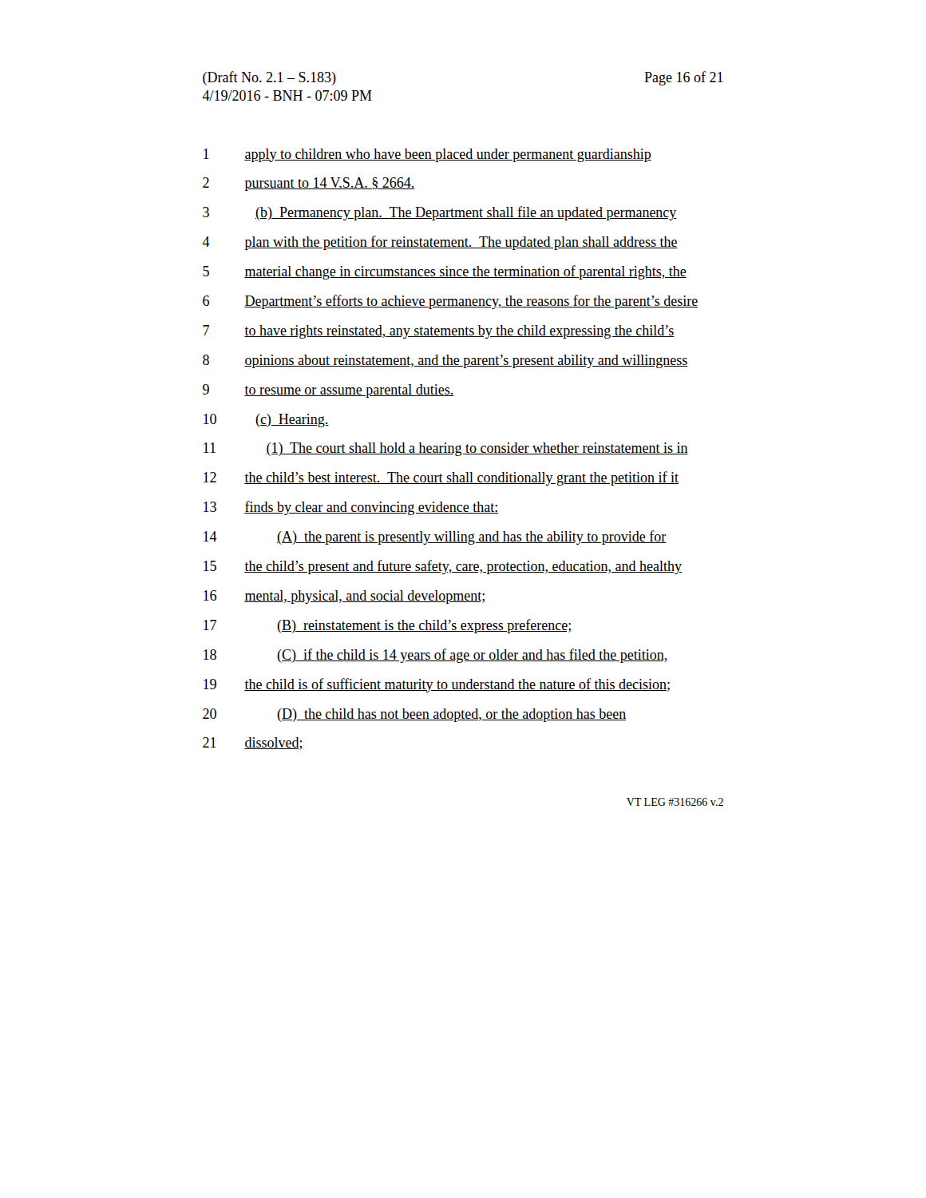(Draft No. 2.1 – S.183) 4/19/2016 - BNH - 07:09 PM
Page 16 of 21
| 1 | apply to children who have been placed under permanent guardianship |
| 2 | pursuant to 14 V.S.A. § 2664. |
| 3 | (b) Permanency plan. The Department shall file an updated permanency |
| 4 | plan with the petition for reinstatement. The updated plan shall address the |
| 5 | material change in circumstances since the termination of parental rights, the |
| 6 | Department’s efforts to achieve permanency, the reasons for the parent’s desire |
| 7 | to have rights reinstated, any statements by the child expressing the child’s |
| 8 | opinions about reinstatement, and the parent’s present ability and willingness |
| 9 | to resume or assume parental duties. |
| 10 | (c) Hearing. |
| 11 | (1) The court shall hold a hearing to consider whether reinstatement is in |
| 12 | the child’s best interest. The court shall conditionally grant the petition if it |
| 13 | finds by clear and convincing evidence that: |
| 14 | (A) the parent is presently willing and has the ability to provide for |
| 15 | the child’s present and future safety, care, protection, education, and healthy |
| 16 | mental, physical, and social development; |
| 17 | (B) reinstatement is the child’s express preference; |
| 18 | (C) if the child is 14 years of age or older and has filed the petition, |
| 19 | the child is of sufficient maturity to understand the nature of this decision; |
| 20 | (D) the child has not been adopted, or the adoption has been |
| 21 | dissolved; |
VT LEG #316266 v.2